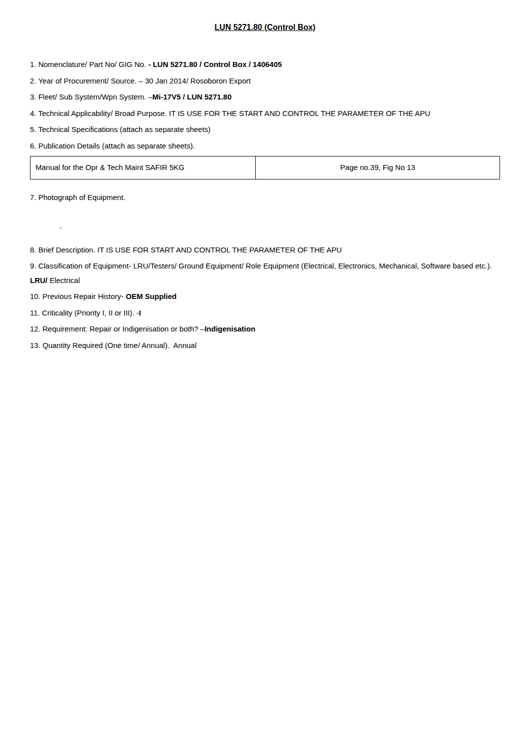LUN 5271.80 (Control Box)
1. Nomenclature/ Part No/ GIG No. - LUN 5271.80 / Control Box / 1406405
2. Year of Procurement/ Source. – 30 Jan 2014/ Rosoboron Export
3. Fleet/ Sub System/Wpn System. –Mi-17V5 / LUN 5271.80
4. Technical Applicability/ Broad Purpose. IT IS USE FOR THE START AND CONTROL THE PARAMETER OF THE APU
5. Technical Specifications (attach as separate sheets)
6. Publication Details (attach as separate sheets).
| Manual for the Opr & Tech Maint SAFIR 5KG | Page no.39, Fig No 13 |
7. Photograph of Equipment.
8. Brief Description. IT IS USE FOR START AND CONTROL THE PARAMETER OF THE APU
9. Classification of Equipment- LRU/Testers/ Ground Equipment/ Role Equipment (Electrical, Electronics, Mechanical, Software based etc.). LRU/ Electrical
10. Previous Repair History- OEM Supplied
11. Criticality (Priority I, II or III). -I
12. Requirement: Repair or Indigenisation or both? –Indigenisation
13. Quantity Required (One time/ Annual). Annual